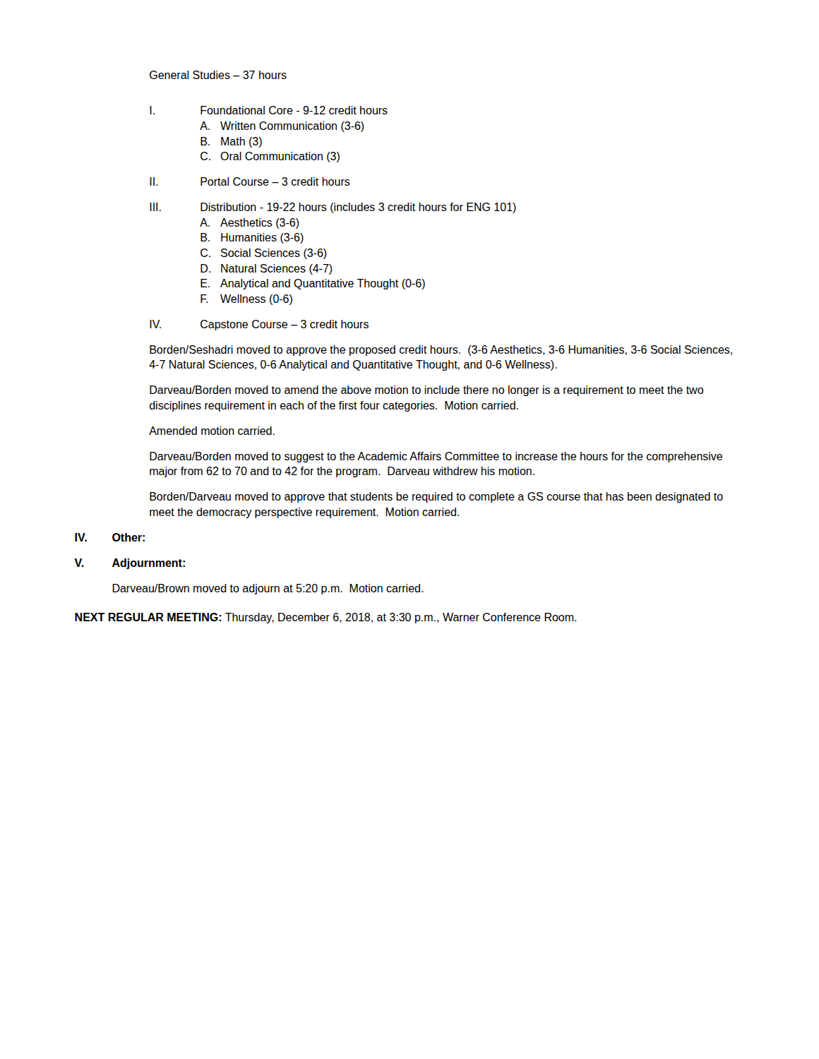General Studies – 37 hours
I. Foundational Core - 9-12 credit hours
A. Written Communication (3-6)
B. Math (3)
C. Oral Communication (3)
II. Portal Course – 3 credit hours
III. Distribution - 19-22 hours (includes 3 credit hours for ENG 101)
A. Aesthetics (3-6)
B. Humanities (3-6)
C. Social Sciences (3-6)
D. Natural Sciences (4-7)
E. Analytical and Quantitative Thought (0-6)
F. Wellness (0-6)
IV. Capstone Course – 3 credit hours
Borden/Seshadri moved to approve the proposed credit hours. (3-6 Aesthetics, 3-6 Humanities, 3-6 Social Sciences, 4-7 Natural Sciences, 0-6 Analytical and Quantitative Thought, and 0-6 Wellness).
Darveau/Borden moved to amend the above motion to include there no longer is a requirement to meet the two disciplines requirement in each of the first four categories. Motion carried.
Amended motion carried.
Darveau/Borden moved to suggest to the Academic Affairs Committee to increase the hours for the comprehensive major from 62 to 70 and to 42 for the program. Darveau withdrew his motion.
Borden/Darveau moved to approve that students be required to complete a GS course that has been designated to meet the democracy perspective requirement. Motion carried.
IV. Other:
V. Adjournment:
Darveau/Brown moved to adjourn at 5:20 p.m. Motion carried.
NEXT REGULAR MEETING: Thursday, December 6, 2018, at 3:30 p.m., Warner Conference Room.